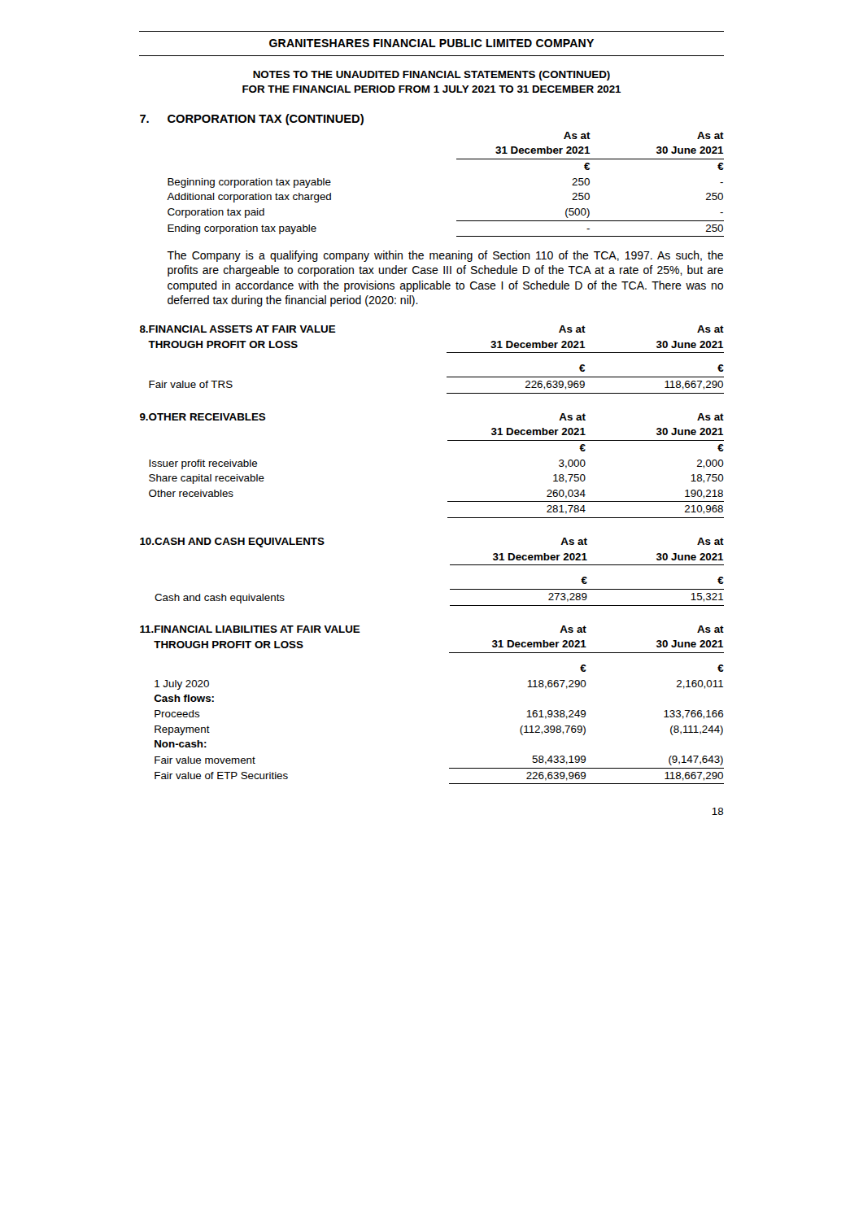GRANITESHARES FINANCIAL PUBLIC LIMITED COMPANY
NOTES TO THE UNAUDITED FINANCIAL STATEMENTS (CONTINUED)
FOR THE FINANCIAL PERIOD FROM 1 JULY 2021 TO 31 DECEMBER 2021
7.
CORPORATION TAX (CONTINUED)
| | As at | As at |
| | 31 December 2021 | 30 June 2021 |
| | € | € |
| Beginning corporation tax payable | 250 | - |
| Additional corporation tax charged | 250 | 250 |
| Corporation tax paid | (500) | - |
| Ending corporation tax payable | - | 250 |
The Company is a qualifying company within the meaning of Section 110 of the TCA, 1997. As such, the profits are chargeable to corporation tax under Case III of Schedule D of the TCA at a rate of 25%, but are computed in accordance with the provisions applicable to Case I of Schedule D of the TCA. There was no deferred tax during the financial period (2020: nil).
| 8. | FINANCIAL ASSETS AT FAIR VALUE | As at | As at |
| | THROUGH PROFIT OR LOSS | 31 December 2021 | 30 June 2021 |
| | | € | € |
| | Fair value of TRS | 226,639,969 | 118,667,290 |
| 9. | OTHER RECEIVABLES | As at | As at |
| | | 31 December 2021 | 30 June 2021 |
| | | € | € |
| | Issuer profit receivable | 3,000 | 2,000 |
| | Share capital receivable | 18,750 | 18,750 |
| | Other receivables | 260,034 | 190,218 |
| | | 281,784 | 210,968 |
| 10. | CASH AND CASH EQUIVALENTS | As at | As at |
| | | 31 December 2021 | 30 June 2021 |
| | | € | € |
| | Cash and cash equivalents | 273,289 | 15,321 |
| 11. | FINANCIAL LIABILITIES AT FAIR VALUE | As at | As at |
| | THROUGH PROFIT OR LOSS | 31 December 2021 | 30 June 2021 |
| | | € | € |
| | 1 July 2020 | 118,667,290 | 2,160,011 |
| | Cash flows: | | |
| | Proceeds | 161,938,249 | 133,766,166 |
| | Repayment | (112,398,769) | (8,111,244) |
| | Non-cash: | | |
| | Fair value movement | 58,433,199 | (9,147,643) |
| | Fair value of ETP Securities | 226,639,969 | 118,667,290 |
18